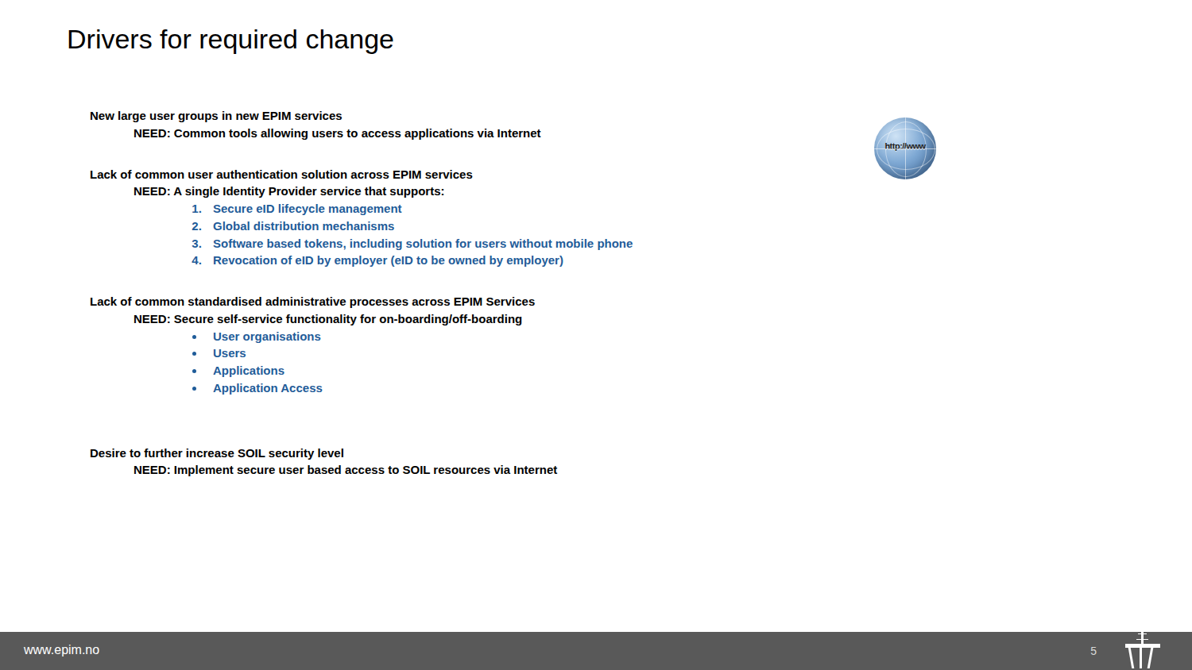Drivers for required change
http://www
New large user groups in new EPIM services
NEED: Common tools allowing users to access applications via Internet
Lack of common user authentication solution across EPIM services
NEED: A single Identity Provider service that supports:
Secure eID lifecycle management
Global distribution mechanisms
Software based tokens, including solution for users without mobile phone
Revocation of eID by employer (eID to be owned by employer)
Lack of common standardised administrative processes across EPIM Services
NEED: Secure self-service functionality for on-boarding/off-boarding
User organisations
Users
Applications
Application Access
Desire to further increase SOIL security level
NEED: Implement secure user based access to SOIL resources via Internet
www.epim.no
5